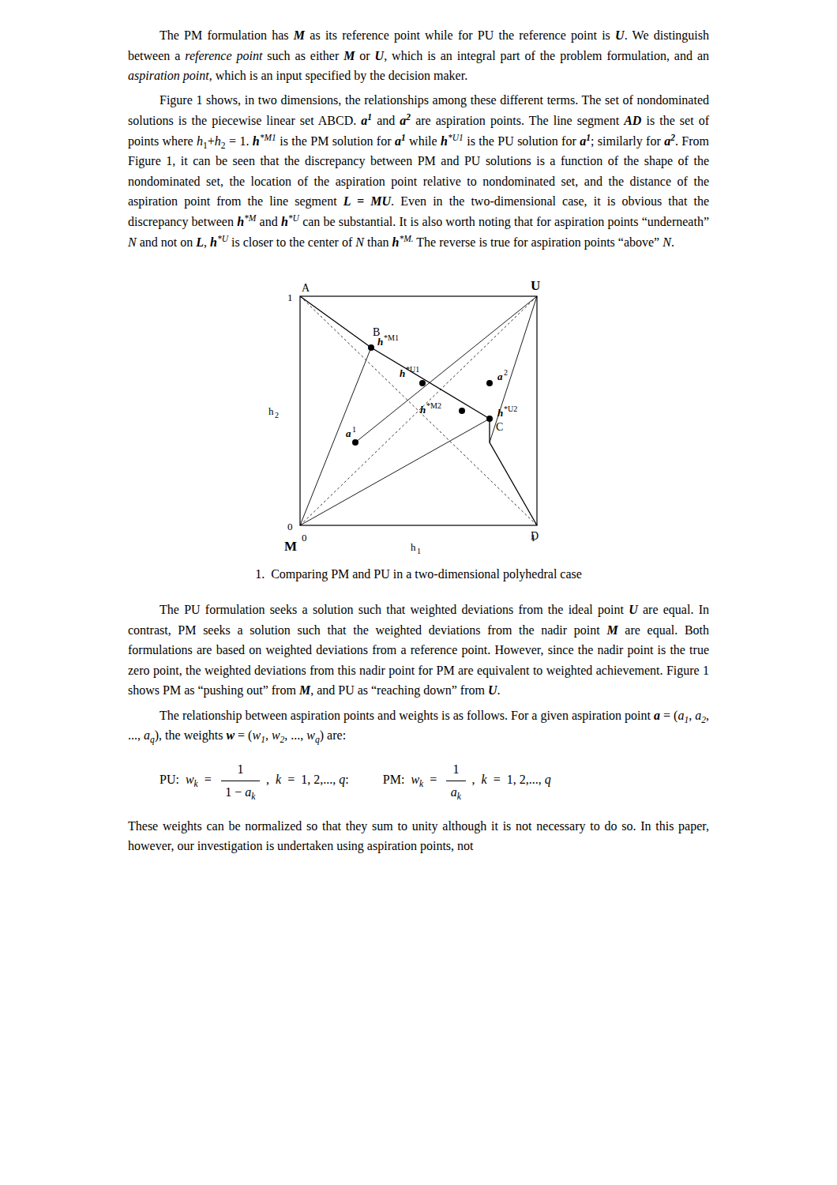The PM formulation has M as its reference point while for PU the reference point is U. We distinguish between a reference point such as either M or U, which is an integral part of the problem formulation, and an aspiration point, which is an input specified by the decision maker.
Figure 1 shows, in two dimensions, the relationships among these different terms. The set of nondominated solutions is the piecewise linear set ABCD. a1 and a2 are aspiration points. The line segment AD is the set of points where h1+h2 = 1. h*M1 is the PM solution for a1 while h*U1 is the PU solution for a1; similarly for a2. From Figure 1, it can be seen that the discrepancy between PM and PU solutions is a function of the shape of the nondominated set, the location of the aspiration point relative to nondominated set, and the distance of the aspiration point from the line segment L = MU. Even in the two-dimensional case, it is obvious that the discrepancy between h*M and h*U can be substantial. It is also worth noting that for aspiration points “underneath” N and not on L, h*U is closer to the center of N than h*M. The reverse is true for aspiration points “above” N.
A U B C D 1 0 0 1 M h 1 h 2 h *M1 h *U1 a 2 h *M2 h *U2 a 1
1. Comparing PM and PU in a two-dimensional polyhedral case
The PU formulation seeks a solution such that weighted deviations from the ideal point U are equal. In contrast, PM seeks a solution such that the weighted deviations from the nadir point M are equal. Both formulations are based on weighted deviations from a reference point. However, since the nadir point is the true zero point, the weighted deviations from this nadir point for PM are equivalent to weighted achievement. Figure 1 shows PM as “pushing out” from M, and PU as “reaching down” from U.
The relationship between aspiration points and weights is as follows. For a given aspiration point a = (a1, a2, ..., aq), the weights w = (w1, w2, ..., wq) are:
PU: wk = 1 1 − ak , k = 1, 2,..., q: PM: wk = 1 ak , k = 1, 2,..., q
These weights can be normalized so that they sum to unity although it is not necessary to do so. In this paper, however, our investigation is undertaken using aspiration points, not